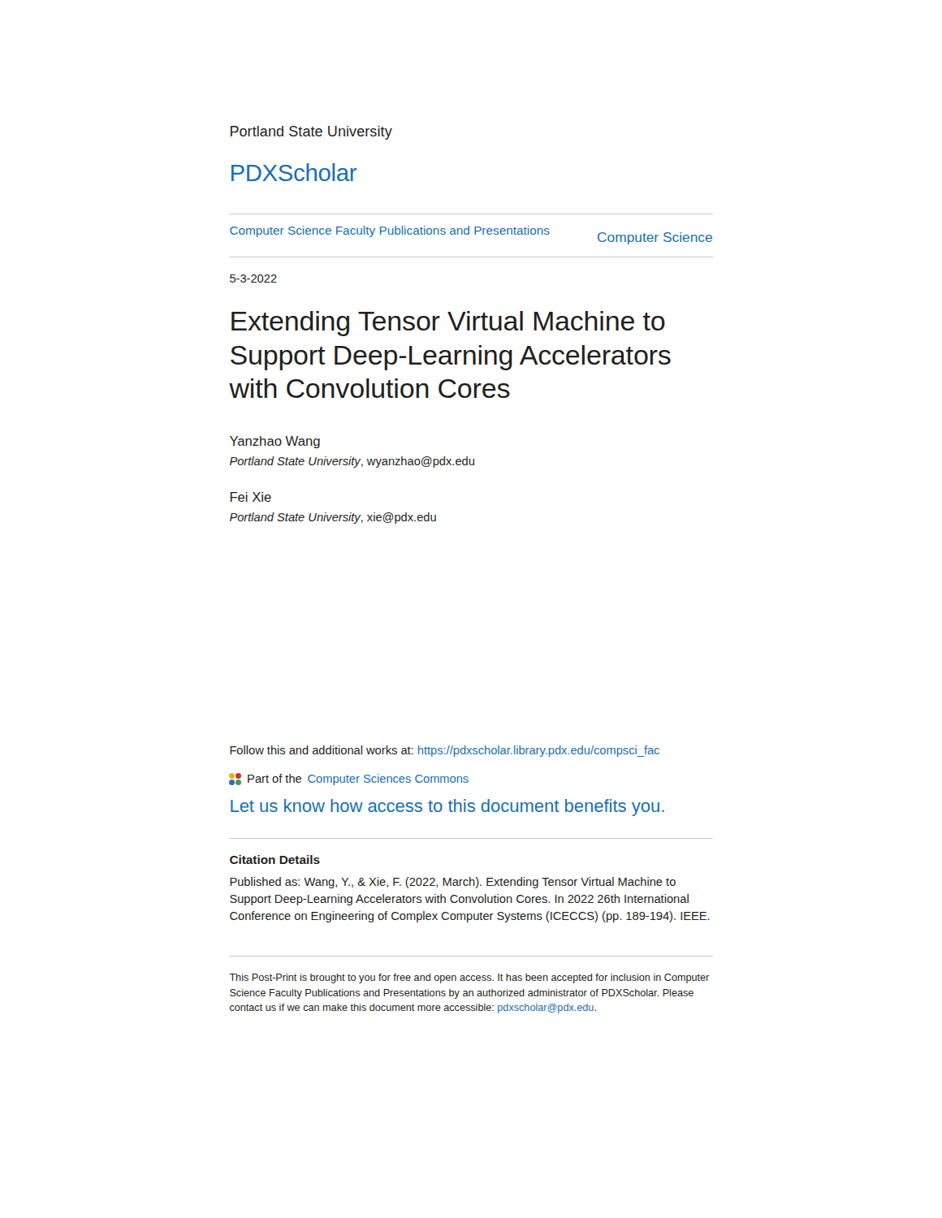Portland State University
PDXScholar
Computer Science Faculty Publications and Presentations
Computer Science
5-3-2022
Extending Tensor Virtual Machine to Support Deep-Learning Accelerators with Convolution Cores
Yanzhao Wang
Portland State University, wyanzhao@pdx.edu
Fei Xie
Portland State University, xie@pdx.edu
Follow this and additional works at: https://pdxscholar.library.pdx.edu/compsci_fac
Part of the Computer Sciences Commons
Let us know how access to this document benefits you.
Citation Details
Published as: Wang, Y., & Xie, F. (2022, March). Extending Tensor Virtual Machine to Support Deep-Learning Accelerators with Convolution Cores. In 2022 26th International Conference on Engineering of Complex Computer Systems (ICECCS) (pp. 189-194). IEEE.
This Post-Print is brought to you for free and open access. It has been accepted for inclusion in Computer Science Faculty Publications and Presentations by an authorized administrator of PDXScholar. Please contact us if we can make this document more accessible: pdxscholar@pdx.edu.